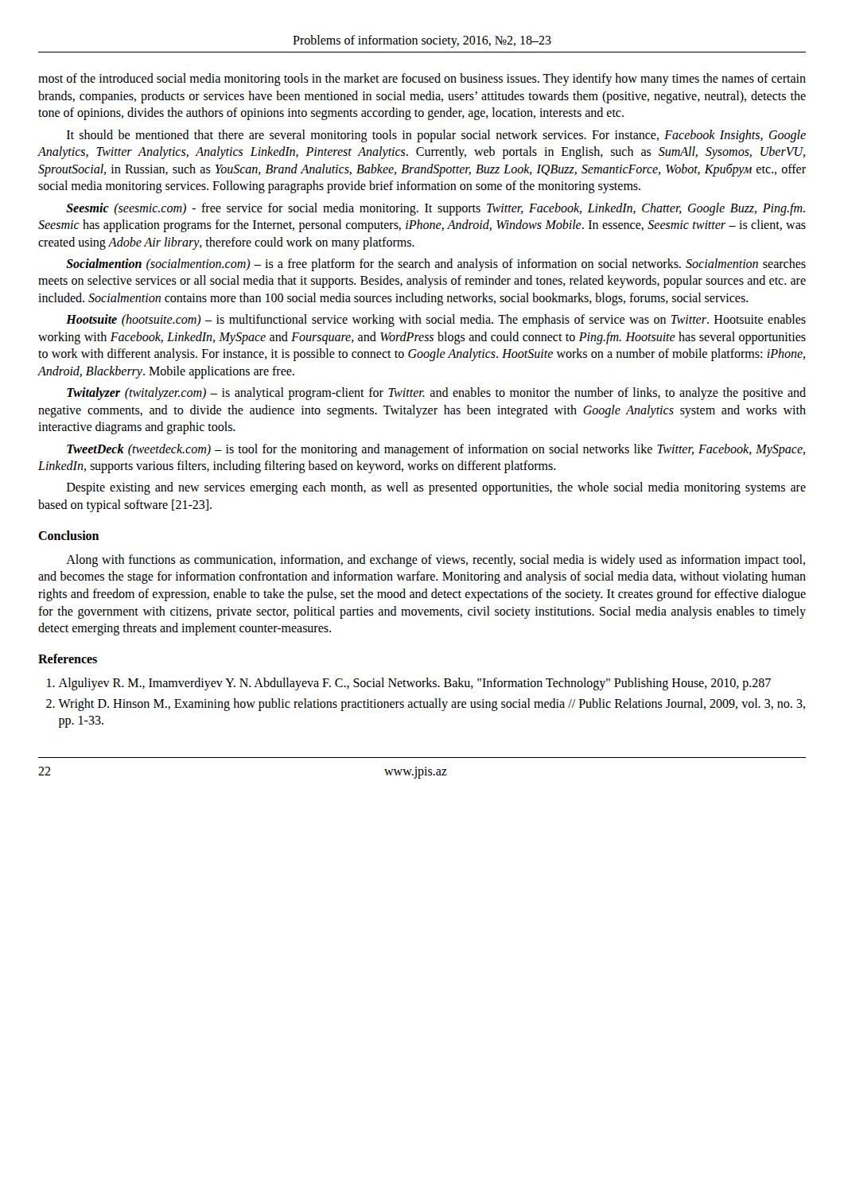Problems of information society, 2016, №2, 18–23
most of the introduced social media monitoring tools in the market are focused on business issues. They identify how many times the names of certain brands, companies, products or services have been mentioned in social media, users’ attitudes towards them (positive, negative, neutral), detects the tone of opinions, divides the authors of opinions into segments according to gender, age, location, interests and etc.
It should be mentioned that there are several monitoring tools in popular social network services. For instance, Facebook Insights, Google Analytics, Twitter Analytics, Analytics LinkedIn, Pinterest Analytics. Currently, web portals in English, such as SumAll, Sysomos, UberVU, SproutSocial, in Russian, such as YouScan, Brand Analutics, Babkee, BrandSpotter, Buzz Look, IQBuzz, SemanticForce, Wobot, Крибрум etc., offer social media monitoring services. Following paragraphs provide brief information on some of the monitoring systems.
Seesmic (seesmic.com) - free service for social media monitoring. It supports Twitter, Facebook, LinkedIn, Chatter, Google Buzz, Ping.fm. Seesmic has application programs for the Internet, personal computers, iPhone, Android, Windows Mobile. In essence, Seesmic twitter – is client, was created using Adobe Air library, therefore could work on many platforms.
Socialmention (socialmention.com) – is a free platform for the search and analysis of information on social networks. Socialmention searches meets on selective services or all social media that it supports. Besides, analysis of reminder and tones, related keywords, popular sources and etc. are included. Socialmention contains more than 100 social media sources including networks, social bookmarks, blogs, forums, social services.
Hootsuite (hootsuite.com) – is multifunctional service working with social media. The emphasis of service was on Twitter. Hootsuite enables working with Facebook, LinkedIn, MySpace and Foursquare, and WordPress blogs and could connect to Ping.fm. Hootsuite has several opportunities to work with different analysis. For instance, it is possible to connect to Google Analytics. HootSuite works on a number of mobile platforms: iPhone, Android, Blackberry. Mobile applications are free.
Twitalyzer (twitalyzer.com) – is analytical program-client for Twitter. and enables to monitor the number of links, to analyze the positive and negative comments, and to divide the audience into segments. Twitalyzer has been integrated with Google Analytics system and works with interactive diagrams and graphic tools.
TweetDeck (tweetdeck.com) – is tool for the monitoring and management of information on social networks like Twitter, Facebook, MySpace, LinkedIn, supports various filters, including filtering based on keyword, works on different platforms.
Despite existing and new services emerging each month, as well as presented opportunities, the whole social media monitoring systems are based on typical software [21-23].
Conclusion
Along with functions as communication, information, and exchange of views, recently, social media is widely used as information impact tool, and becomes the stage for information confrontation and information warfare. Monitoring and analysis of social media data, without violating human rights and freedom of expression, enable to take the pulse, set the mood and detect expectations of the society. It creates ground for effective dialogue for the government with citizens, private sector, political parties and movements, civil society institutions. Social media analysis enables to timely detect emerging threats and implement counter-measures.
References
Alguliyev R. M., Imamverdiyev Y. N. Abdullayeva F. C., Social Networks. Baku, "Information Technology" Publishing House, 2010, p.287
Wright D. Hinson M., Examining how public relations practitioners actually are using social media // Public Relations Journal, 2009, vol. 3, no. 3, pp. 1-33.
22
www.jpis.az